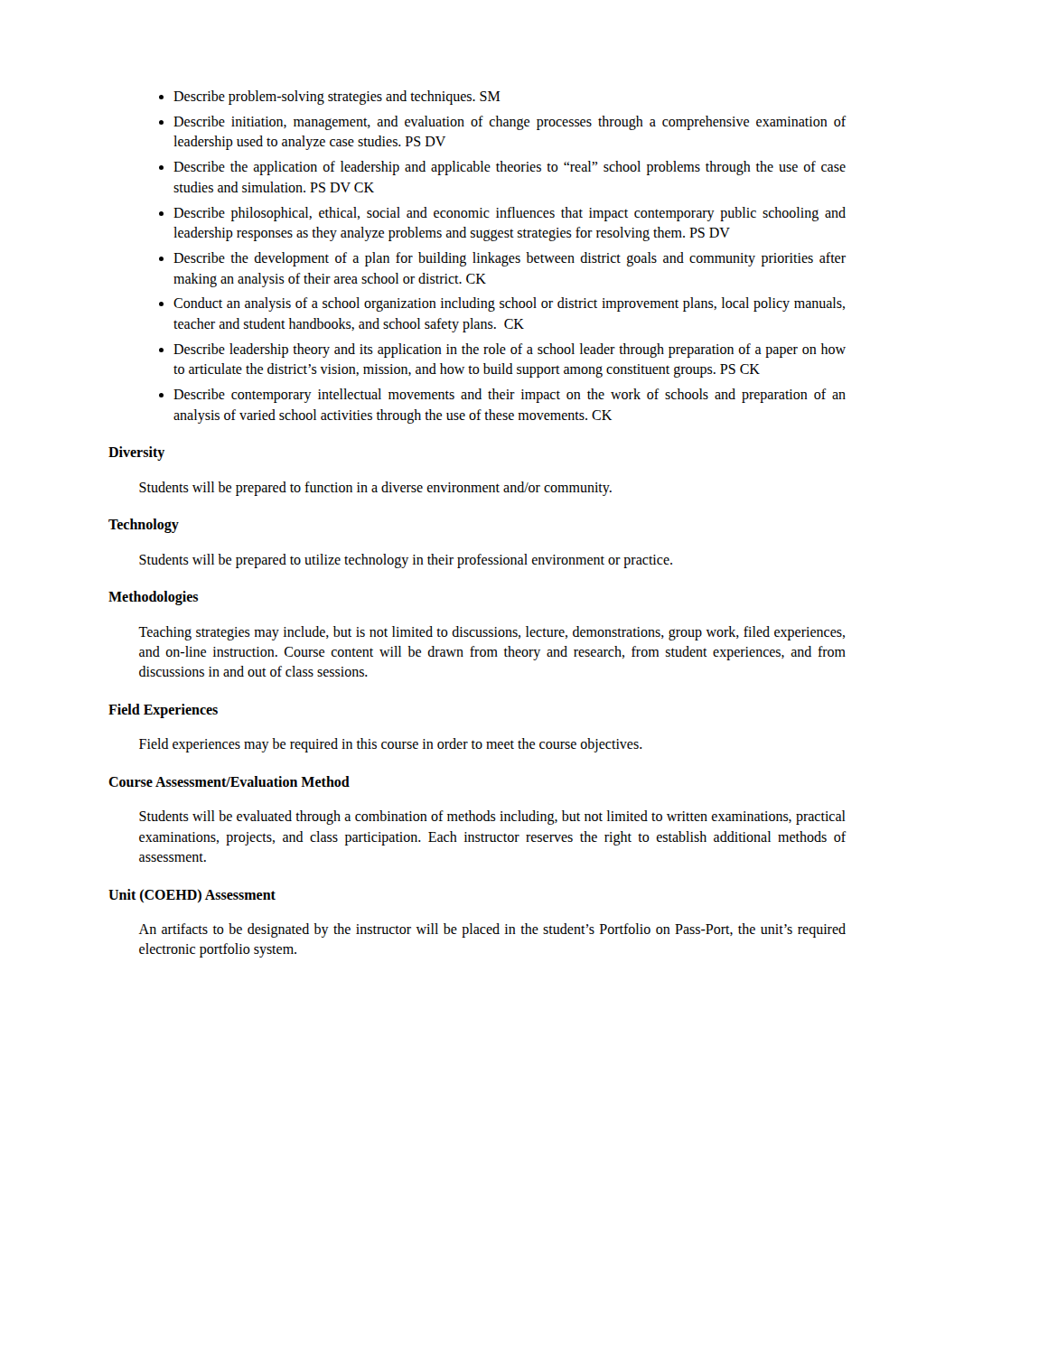Describe problem-solving strategies and techniques. SM
Describe initiation, management, and evaluation of change processes through a comprehensive examination of leadership used to analyze case studies. PS DV
Describe the application of leadership and applicable theories to “real” school problems through the use of case studies and simulation. PS DV CK
Describe philosophical, ethical, social and economic influences that impact contemporary public schooling and leadership responses as they analyze problems and suggest strategies for resolving them. PS DV
Describe the development of a plan for building linkages between district goals and community priorities after making an analysis of their area school or district. CK
Conduct an analysis of a school organization including school or district improvement plans, local policy manuals, teacher and student handbooks, and school safety plans. CK
Describe leadership theory and its application in the role of a school leader through preparation of a paper on how to articulate the district’s vision, mission, and how to build support among constituent groups. PS CK
Describe contemporary intellectual movements and their impact on the work of schools and preparation of an analysis of varied school activities through the use of these movements. CK
Diversity
Students will be prepared to function in a diverse environment and/or community.
Technology
Students will be prepared to utilize technology in their professional environment or practice.
Methodologies
Teaching strategies may include, but is not limited to discussions, lecture, demonstrations, group work, filed experiences, and on-line instruction. Course content will be drawn from theory and research, from student experiences, and from discussions in and out of class sessions.
Field Experiences
Field experiences may be required in this course in order to meet the course objectives.
Course Assessment/Evaluation Method
Students will be evaluated through a combination of methods including, but not limited to written examinations, practical examinations, projects, and class participation. Each instructor reserves the right to establish additional methods of assessment.
Unit (COEHD) Assessment
An artifacts to be designated by the instructor will be placed in the student’s Portfolio on Pass-Port, the unit’s required electronic portfolio system.